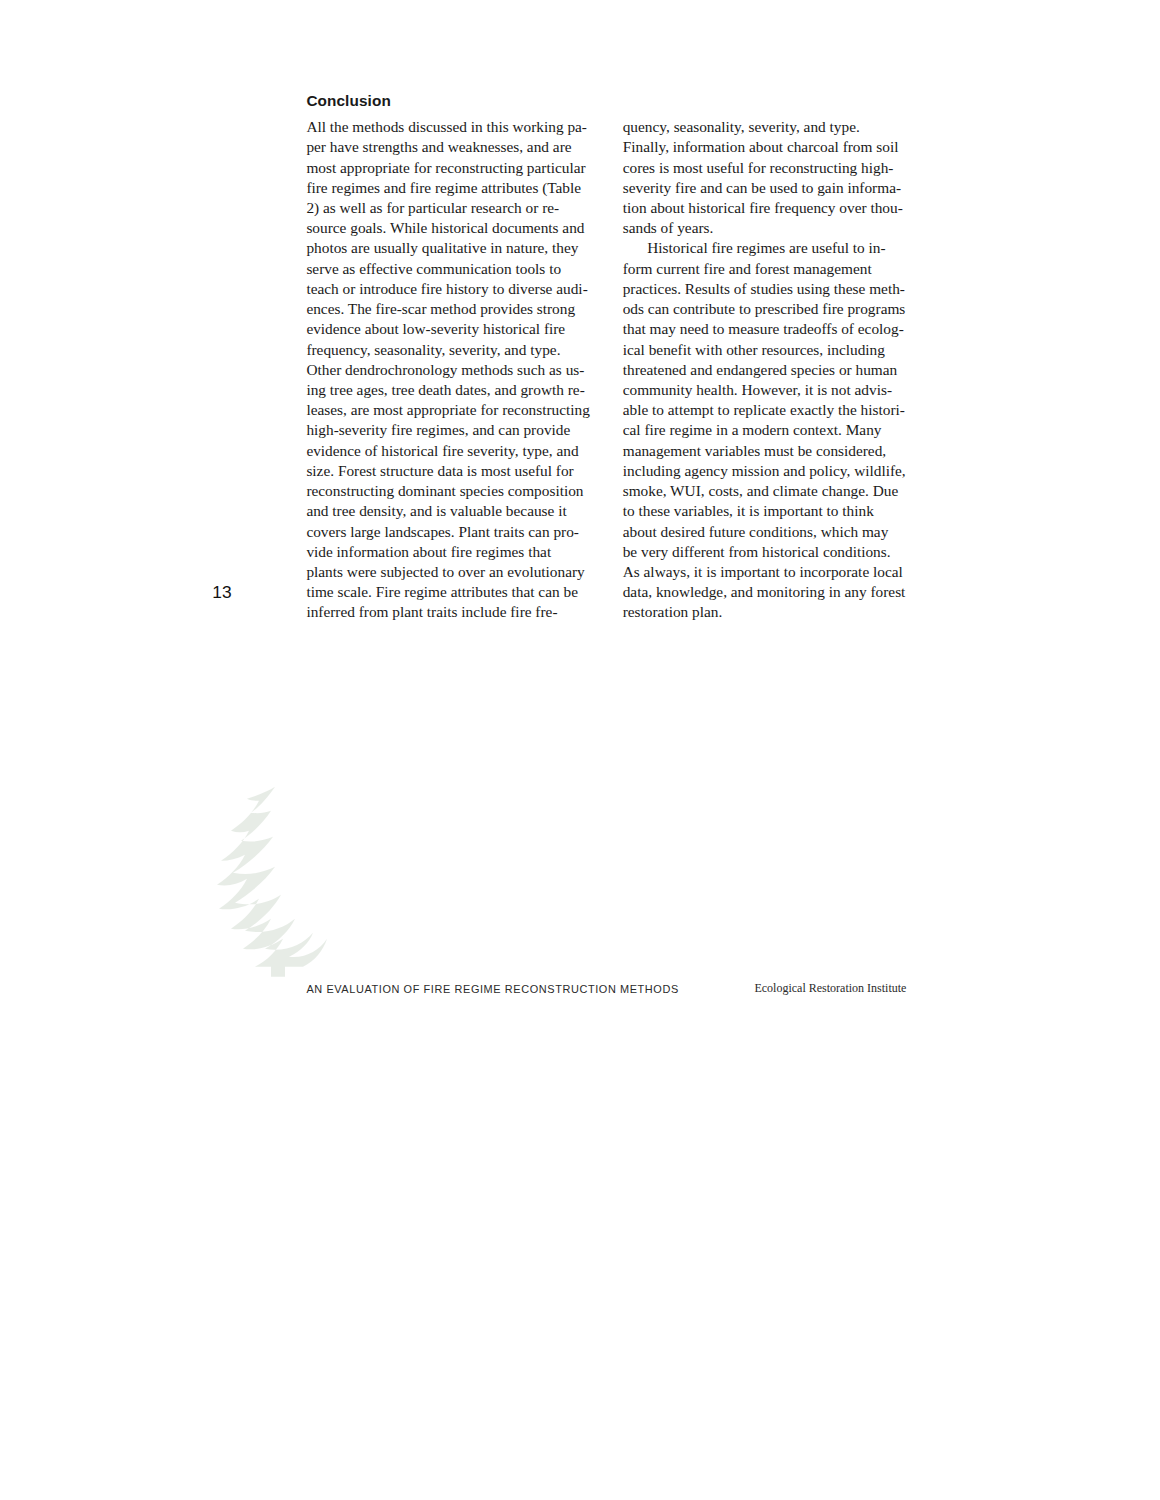13
Conclusion
All the methods discussed in this working paper have strengths and weaknesses, and are most appropriate for reconstructing particular fire regimes and fire regime attributes (Table 2) as well as for particular research or resource goals. While historical documents and photos are usually qualitative in nature, they serve as effective communication tools to teach or introduce fire history to diverse audiences. The fire-scar method provides strong evidence about low-severity historical fire frequency, seasonality, severity, and type. Other dendrochronology methods such as using tree ages, tree death dates, and growth releases, are most appropriate for reconstructing high-severity fire regimes, and can provide evidence of historical fire severity, type, and size. Forest structure data is most useful for reconstructing dominant species composition and tree density, and is valuable because it covers large landscapes. Plant traits can provide information about fire regimes that plants were subjected to over an evolutionary time scale. Fire regime attributes that can be inferred from plant traits include fire frequency, seasonality, severity, and type. Finally, information about charcoal from soil cores is most useful for reconstructing high-severity fire and can be used to gain information about historical fire frequency over thousands of years.
Historical fire regimes are useful to inform current fire and forest management practices. Results of studies using these methods can contribute to prescribed fire programs that may need to measure tradeoffs of ecological benefit with other resources, including threatened and endangered species or human community health. However, it is not advisable to attempt to replicate exactly the historical fire regime in a modern context. Many management variables must be considered, including agency mission and policy, wildlife, smoke, WUI, costs, and climate change. Due to these variables, it is important to think about desired future conditions, which may be very different from historical conditions. As always, it is important to incorporate local data, knowledge, and monitoring in any forest restoration plan.
An Evaluation of Fire Regime Reconstruction Methods
Ecological Restoration Institute